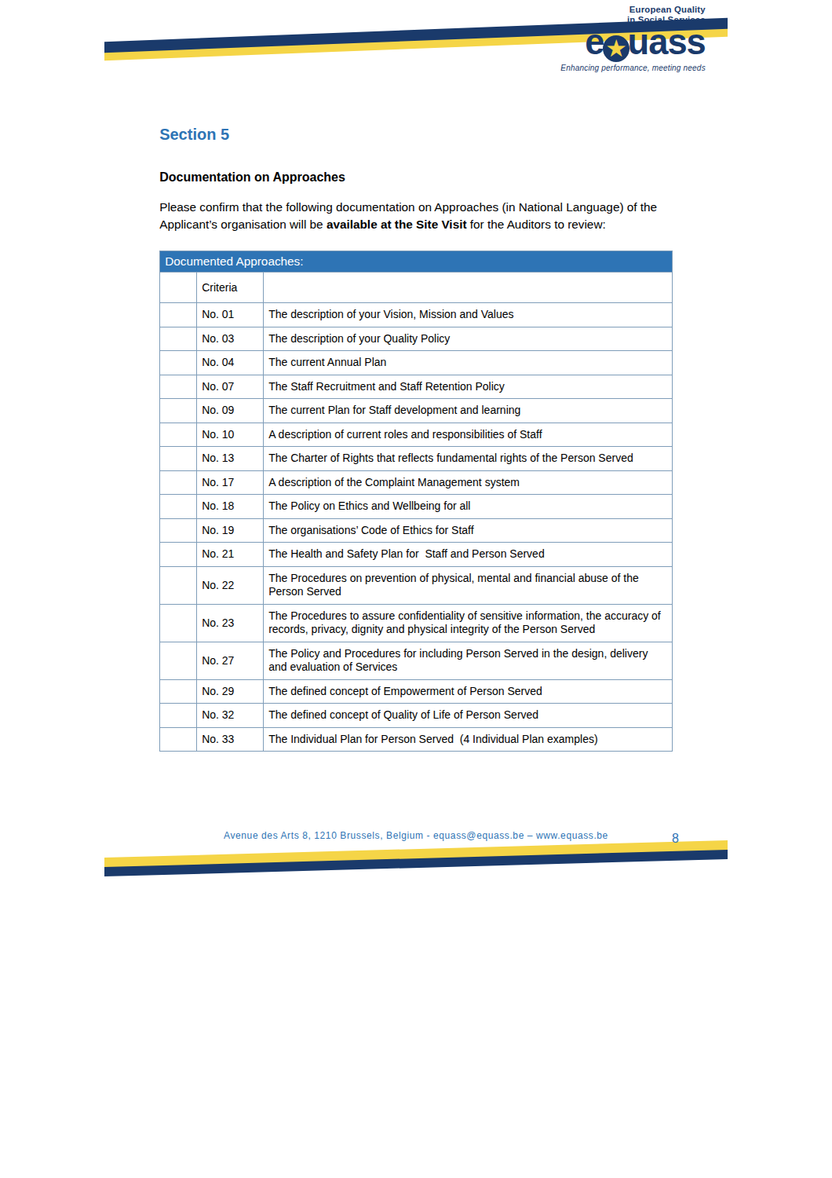European Quality
in Social Services
e★uass
Enhancing performance, meeting needs
Section 5
Documentation on Approaches
Please confirm that the following documentation on Approaches (in National Language) of the Applicant’s organisation will be available at the Site Visit for the Auditors to review:
| Documented Approaches: |
| --- |
| | Criteria | |
| | No. 01 | The description of your Vision, Mission and Values |
| | No. 03 | The description of your Quality Policy |
| | No. 04 | The current Annual Plan |
| | No. 07 | The Staff Recruitment and Staff Retention Policy |
| | No. 09 | The current Plan for Staff development and learning |
| | No. 10 | A description of current roles and responsibilities of Staff |
| | No. 13 | The Charter of Rights that reflects fundamental rights of the Person Served |
| | No. 17 | A description of the Complaint Management system |
| | No. 18 | The Policy on Ethics and Wellbeing for all |
| | No. 19 | The organisations’ Code of Ethics for Staff |
| | No. 21 | The Health and Safety Plan for Staff and Person Served |
| | No. 22 | The Procedures on prevention of physical, mental and financial abuse of the Person Served |
| | No. 23 | The Procedures to assure confidentiality of sensitive information, the accuracy of records, privacy, dignity and physical integrity of the Person Served |
| | No. 27 | The Policy and Procedures for including Person Served in the design, delivery and evaluation of Services |
| | No. 29 | The defined concept of Empowerment of Person Served |
| | No. 32 | The defined concept of Quality of Life of Person Served |
| | No. 33 | The Individual Plan for Person Served (4 Individual Plan examples) |
Avenue des Arts 8, 1210 Brussels, Belgium - equass@equass.be – www.equass.be
8